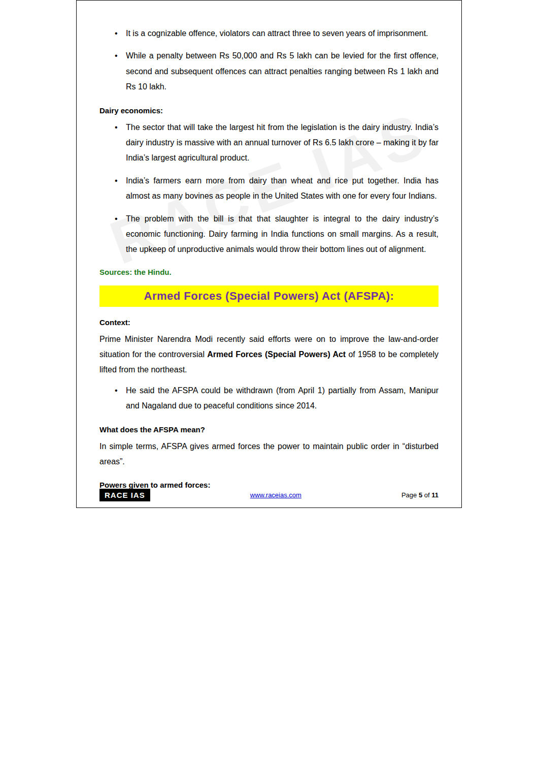RACE IAS
It is a cognizable offence, violators can attract three to seven years of imprisonment.
While a penalty between Rs 50,000 and Rs 5 lakh can be levied for the first offence, second and subsequent offences can attract penalties ranging between Rs 1 lakh and Rs 10 lakh.
Dairy economics:
The sector that will take the largest hit from the legislation is the dairy industry. India’s dairy industry is massive with an annual turnover of Rs 6.5 lakh crore – making it by far India’s largest agricultural product.
India’s farmers earn more from dairy than wheat and rice put together. India has almost as many bovines as people in the United States with one for every four Indians.
The problem with the bill is that that slaughter is integral to the dairy industry’s economic functioning. Dairy farming in India functions on small margins. As a result, the upkeep of unproductive animals would throw their bottom lines out of alignment.
Sources: the Hindu.
Armed Forces (Special Powers) Act (AFSPA):
Context:
Prime Minister Narendra Modi recently said efforts were on to improve the law-and-order situation for the controversial Armed Forces (Special Powers) Act of 1958 to be completely lifted from the northeast.
He said the AFSPA could be withdrawn (from April 1) partially from Assam, Manipur and Nagaland due to peaceful conditions since 2014.
What does the AFSPA mean?
In simple terms, AFSPA gives armed forces the power to maintain public order in “disturbed areas”.
Powers given to armed forces:
RACE IAS
www.raceias.com
Page 5 of 11